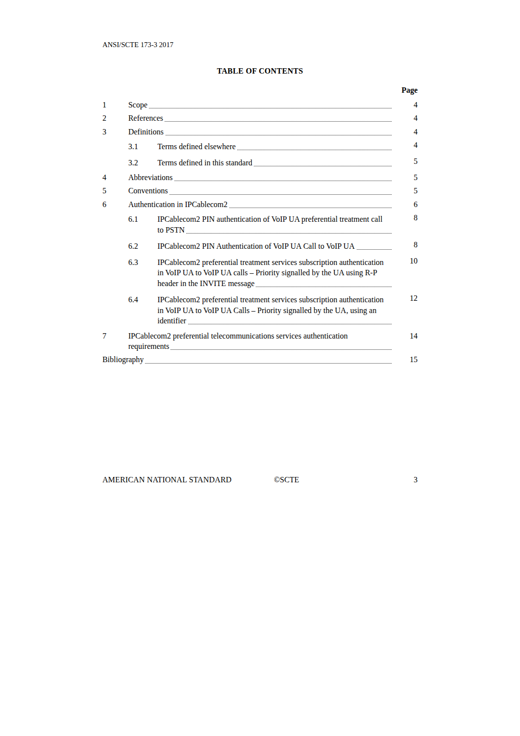ANSI/SCTE 173-3 2017
TABLE OF CONTENTS
Page
| 1 | Scope | 4 |
| 2 | References | 4 |
| 3 | Definitions | 4 |
| | / 3.1 / Terms defined elsewhere / | 4 |
| | / 3.2 / Terms defined in this standard / | 5 |
| 4 | Abbreviations | 5 |
| 5 | Conventions | 5 |
| 6 | Authentication in IPCablecom2 | 6 |
| | / 6.1 / IPCablecom2 PIN authentication of VoIP UA preferential treatment call to PSTN / | 8 |
| | / 6.2 / IPCablecom2 PIN Authentication of VoIP UA Call to VoIP UA / | 8 |
| | / 6.3 / IPCablecom2 preferential treatment services subscription authentication in VoIP UA to VoIP UA calls – Priority signalled by the UA using R-P header in the INVITE message / | 10 |
| | / 6.4 / IPCablecom2 preferential treatment services subscription authentication in VoIP UA to VoIP UA Calls – Priority signalled by the UA, using an identifier / | 12 |
| 7 | IPCablecom2 preferential telecommunications services authentication requirements | 14 |
| Bibliography | 15 |
AMERICAN NATIONAL STANDARD
©SCTE
3